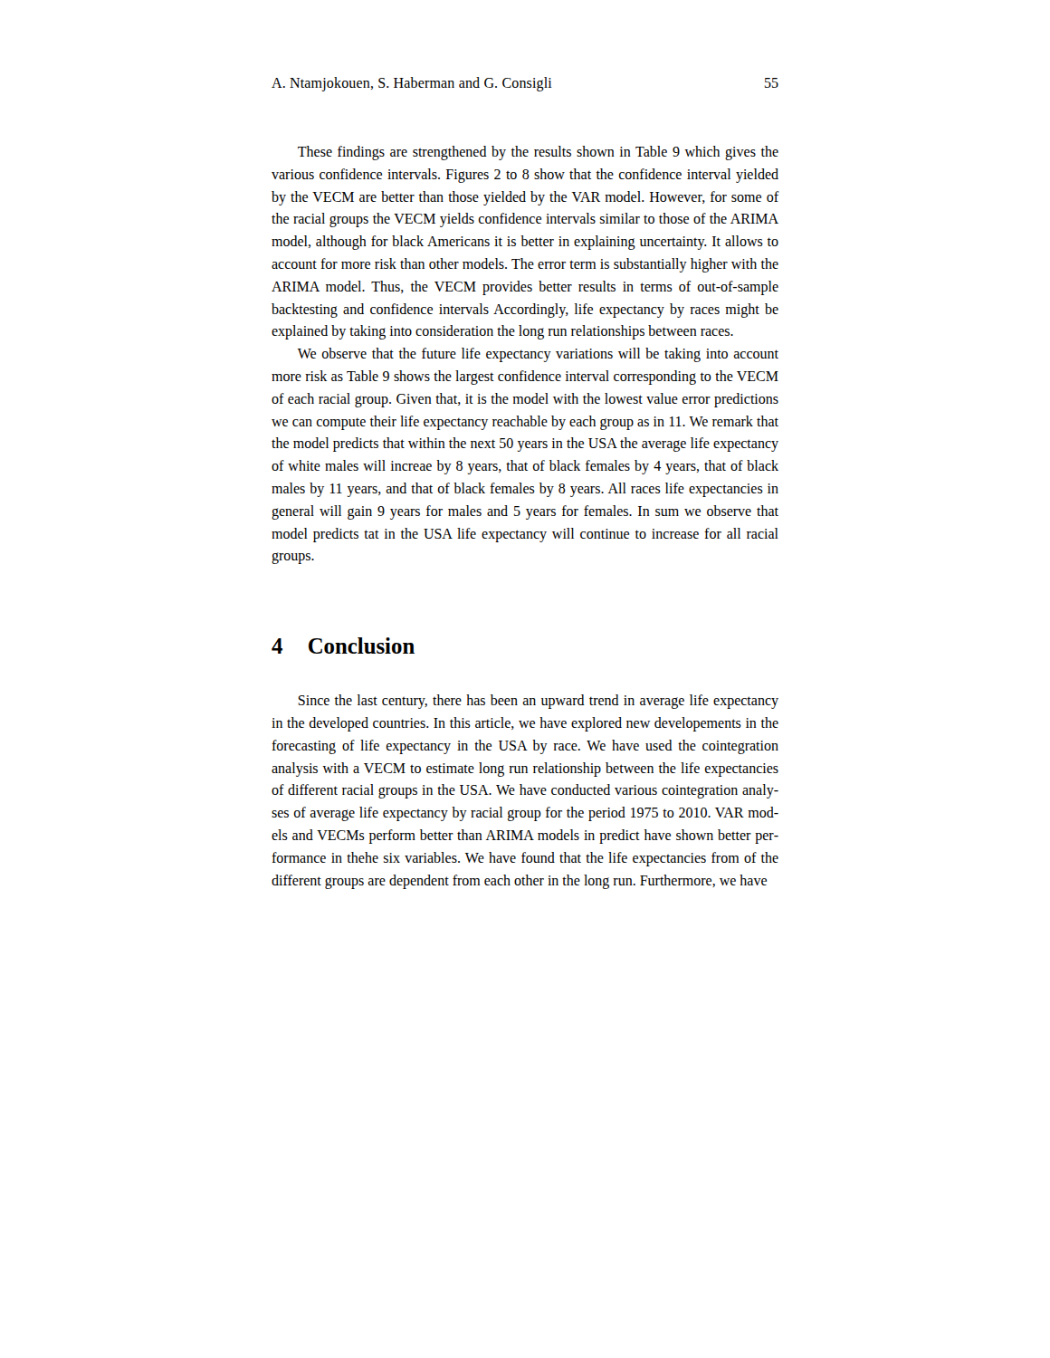A. Ntamjokouen, S. Haberman and G. Consigli 55
These findings are strengthened by the results shown in Table 9 which gives the various confidence intervals. Figures 2 to 8 show that the confidence interval yielded by the VECM are better than those yielded by the VAR model. However, for some of the racial groups the VECM yields confidence intervals similar to those of the ARIMA model, although for black Americans it is better in explaining uncertainty. It allows to account for more risk than other models. The error term is substantially higher with the ARIMA model. Thus, the VECM provides better results in terms of out-of-sample backtesting and confidence intervals Accordingly, life expectancy by races might be explained by taking into consideration the long run relationships between races.
We observe that the future life expectancy variations will be taking into account more risk as Table 9 shows the largest confidence interval corresponding to the VECM of each racial group. Given that, it is the model with the lowest value error predictions we can compute their life expectancy reachable by each group as in 11. We remark that the model predicts that within the next 50 years in the USA the average life expectancy of white males will increae by 8 years, that of black females by 4 years, that of black males by 11 years, and that of black females by 8 years. All races life expectancies in general will gain 9 years for males and 5 years for females. In sum we observe that model predicts tat in the USA life expectancy will continue to increase for all racial groups.
4 Conclusion
Since the last century, there has been an upward trend in average life expectancy in the developed countries. In this article, we have explored new developements in the forecasting of life expectancy in the USA by race. We have used the cointegration analysis with a VECM to estimate long run relationship between the life expectancies of different racial groups in the USA. We have conducted various cointegration analyses of average life expectancy by racial group for the period 1975 to 2010. VAR models and VECMs perform better than ARIMA models in predict have shown better performance in thehe six variables. We have found that the life expectancies from of the different groups are dependent from each other in the long run. Furthermore, we have